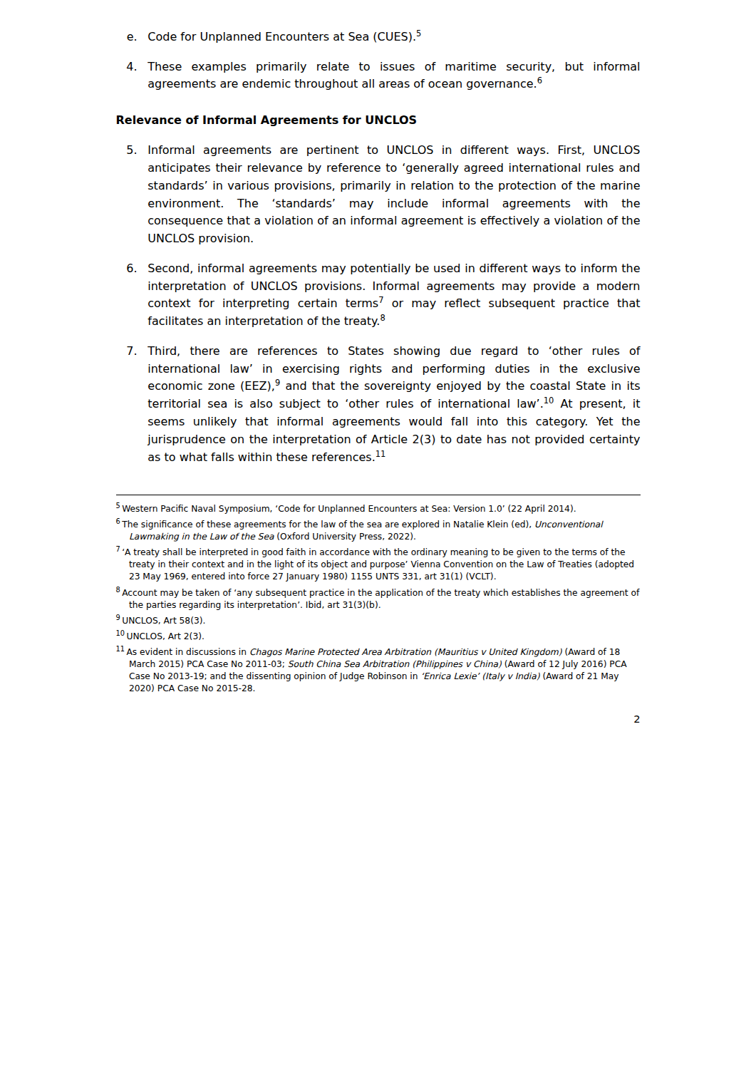Code for Unplanned Encounters at Sea (CUES).5
These examples primarily relate to issues of maritime security, but informal agreements are endemic throughout all areas of ocean governance.6
Relevance of Informal Agreements for UNCLOS
Informal agreements are pertinent to UNCLOS in different ways. First, UNCLOS anticipates their relevance by reference to ‘generally agreed international rules and standards’ in various provisions, primarily in relation to the protection of the marine environment. The ‘standards’ may include informal agreements with the consequence that a violation of an informal agreement is effectively a violation of the UNCLOS provision.
Second, informal agreements may potentially be used in different ways to inform the interpretation of UNCLOS provisions. Informal agreements may provide a modern context for interpreting certain terms7 or may reflect subsequent practice that facilitates an interpretation of the treaty.8
Third, there are references to States showing due regard to ‘other rules of international law’ in exercising rights and performing duties in the exclusive economic zone (EEZ),9 and that the sovereignty enjoyed by the coastal State in its territorial sea is also subject to ‘other rules of international law’.10 At present, it seems unlikely that informal agreements would fall into this category. Yet the jurisprudence on the interpretation of Article 2(3) to date has not provided certainty as to what falls within these references.11
5 Western Pacific Naval Symposium, ‘Code for Unplanned Encounters at Sea: Version 1.0’ (22 April 2014).
6 The significance of these agreements for the law of the sea are explored in Natalie Klein (ed), Unconventional Lawmaking in the Law of the Sea (Oxford University Press, 2022).
7‘A treaty shall be interpreted in good faith in accordance with the ordinary meaning to be given to the terms of the treaty in their context and in the light of its object and purpose’ Vienna Convention on the Law of Treaties (adopted 23 May 1969, entered into force 27 January 1980) 1155 UNTS 331, art 31(1) (VCLT).
8 Account may be taken of ‘any subsequent practice in the application of the treaty which establishes the agreement of the parties regarding its interpretation’. Ibid, art 31(3)(b).
9 UNCLOS, Art 58(3).
10 UNCLOS, Art 2(3).
11 As evident in discussions in Chagos Marine Protected Area Arbitration (Mauritius v United Kingdom) (Award of 18 March 2015) PCA Case No 2011-03; South China Sea Arbitration (Philippines v China) (Award of 12 July 2016) PCA Case No 2013-19; and the dissenting opinion of Judge Robinson in ‘Enrica Lexie’ (Italy v India) (Award of 21 May 2020) PCA Case No 2015-28.
2